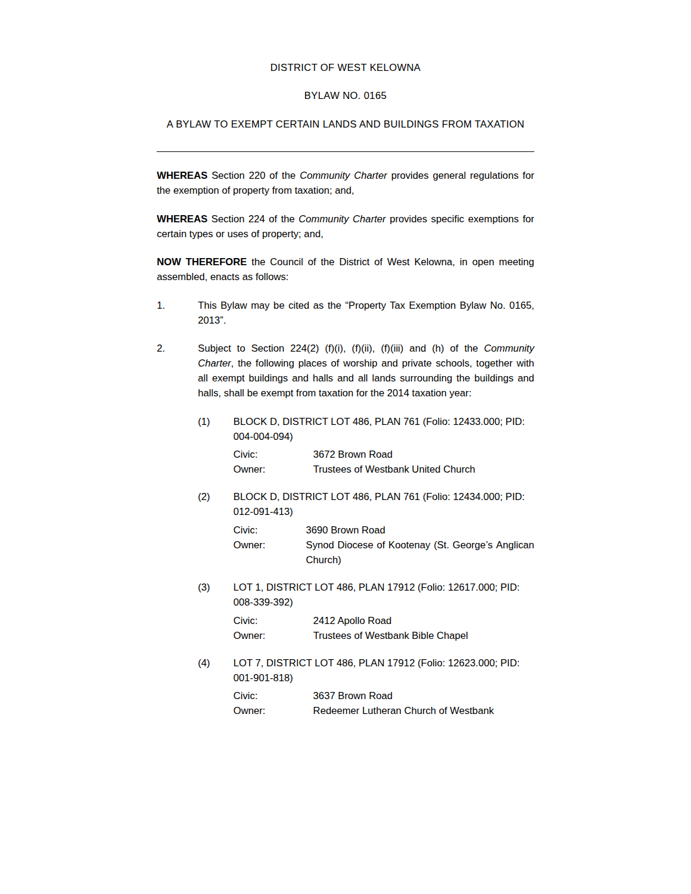DISTRICT OF WEST KELOWNA
BYLAW NO. 0165
A BYLAW TO EXEMPT CERTAIN LANDS AND BUILDINGS FROM TAXATION
WHEREAS Section 220 of the Community Charter provides general regulations for the exemption of property from taxation; and,
WHEREAS Section 224 of the Community Charter provides specific exemptions for certain types or uses of property; and,
NOW THEREFORE the Council of the District of West Kelowna, in open meeting assembled, enacts as follows:
1.
This Bylaw may be cited as the “Property Tax Exemption Bylaw No. 0165, 2013”.
2.
Subject to Section 224(2) (f)(i), (f)(ii), (f)(iii) and (h) of the Community Charter, the following places of worship and private schools, together with all exempt buildings and halls and all lands surrounding the buildings and halls, shall be exempt from taxation for the 2014 taxation year:
(1)
BLOCK D, DISTRICT LOT 486, PLAN 761 (Folio: 12433.000; PID: 004-004-094)
| Civic: | 3672 Brown Road |
| Owner: | Trustees of Westbank United Church |
(2)
BLOCK D, DISTRICT LOT 486, PLAN 761 (Folio: 12434.000; PID: 012-091-413)
| Civic: | 3690 Brown Road |
| Owner: | Synod Diocese of Kootenay (St. George’s Anglican Church) |
(3)
LOT 1, DISTRICT LOT 486, PLAN 17912 (Folio: 12617.000; PID: 008-339-392)
| Civic: | 2412 Apollo Road |
| Owner: | Trustees of Westbank Bible Chapel |
(4)
LOT 7, DISTRICT LOT 486, PLAN 17912 (Folio: 12623.000; PID: 001-901-818)
| Civic: | 3637 Brown Road |
| Owner: | Redeemer Lutheran Church of Westbank |